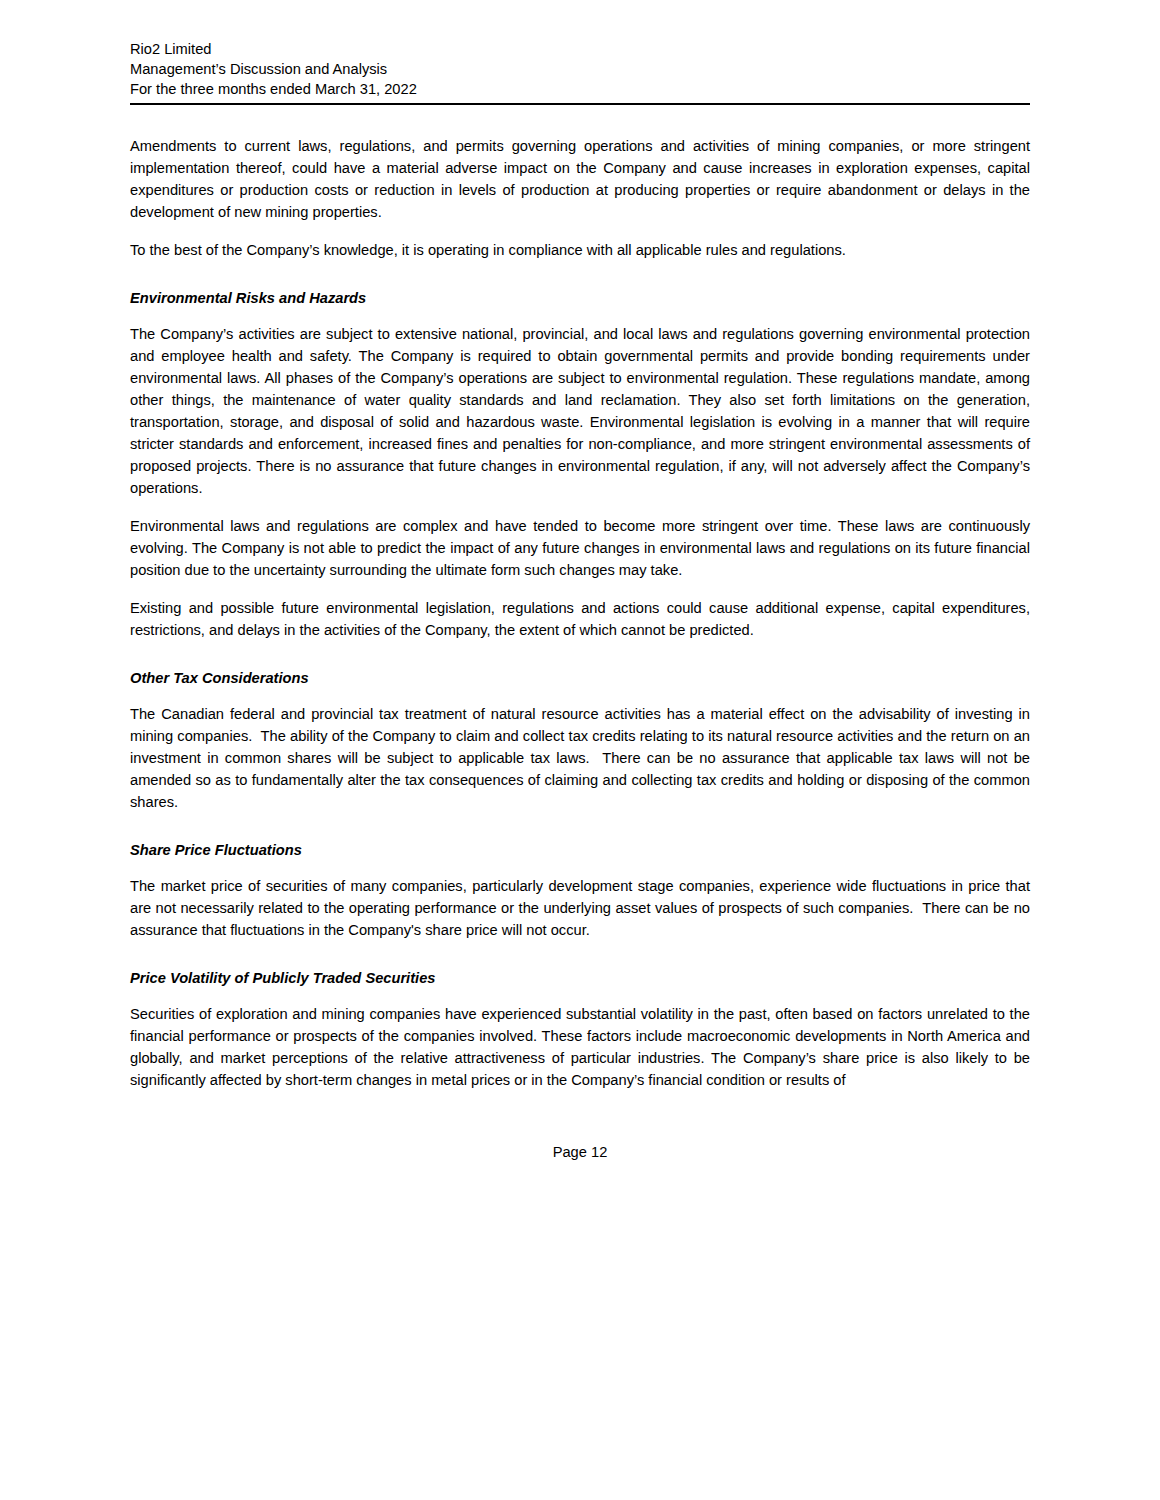Rio2 Limited
Management’s Discussion and Analysis
For the three months ended March 31, 2022
Amendments to current laws, regulations, and permits governing operations and activities of mining companies, or more stringent implementation thereof, could have a material adverse impact on the Company and cause increases in exploration expenses, capital expenditures or production costs or reduction in levels of production at producing properties or require abandonment or delays in the development of new mining properties.
To the best of the Company’s knowledge, it is operating in compliance with all applicable rules and regulations.
Environmental Risks and Hazards
The Company’s activities are subject to extensive national, provincial, and local laws and regulations governing environmental protection and employee health and safety. The Company is required to obtain governmental permits and provide bonding requirements under environmental laws. All phases of the Company’s operations are subject to environmental regulation. These regulations mandate, among other things, the maintenance of water quality standards and land reclamation. They also set forth limitations on the generation, transportation, storage, and disposal of solid and hazardous waste. Environmental legislation is evolving in a manner that will require stricter standards and enforcement, increased fines and penalties for non-compliance, and more stringent environmental assessments of proposed projects. There is no assurance that future changes in environmental regulation, if any, will not adversely affect the Company’s operations.
Environmental laws and regulations are complex and have tended to become more stringent over time. These laws are continuously evolving. The Company is not able to predict the impact of any future changes in environmental laws and regulations on its future financial position due to the uncertainty surrounding the ultimate form such changes may take.
Existing and possible future environmental legislation, regulations and actions could cause additional expense, capital expenditures, restrictions, and delays in the activities of the Company, the extent of which cannot be predicted.
Other Tax Considerations
The Canadian federal and provincial tax treatment of natural resource activities has a material effect on the advisability of investing in mining companies. The ability of the Company to claim and collect tax credits relating to its natural resource activities and the return on an investment in common shares will be subject to applicable tax laws. There can be no assurance that applicable tax laws will not be amended so as to fundamentally alter the tax consequences of claiming and collecting tax credits and holding or disposing of the common shares.
Share Price Fluctuations
The market price of securities of many companies, particularly development stage companies, experience wide fluctuations in price that are not necessarily related to the operating performance or the underlying asset values of prospects of such companies. There can be no assurance that fluctuations in the Company's share price will not occur.
Price Volatility of Publicly Traded Securities
Securities of exploration and mining companies have experienced substantial volatility in the past, often based on factors unrelated to the financial performance or prospects of the companies involved. These factors include macroeconomic developments in North America and globally, and market perceptions of the relative attractiveness of particular industries. The Company’s share price is also likely to be significantly affected by short-term changes in metal prices or in the Company’s financial condition or results of
Page 12